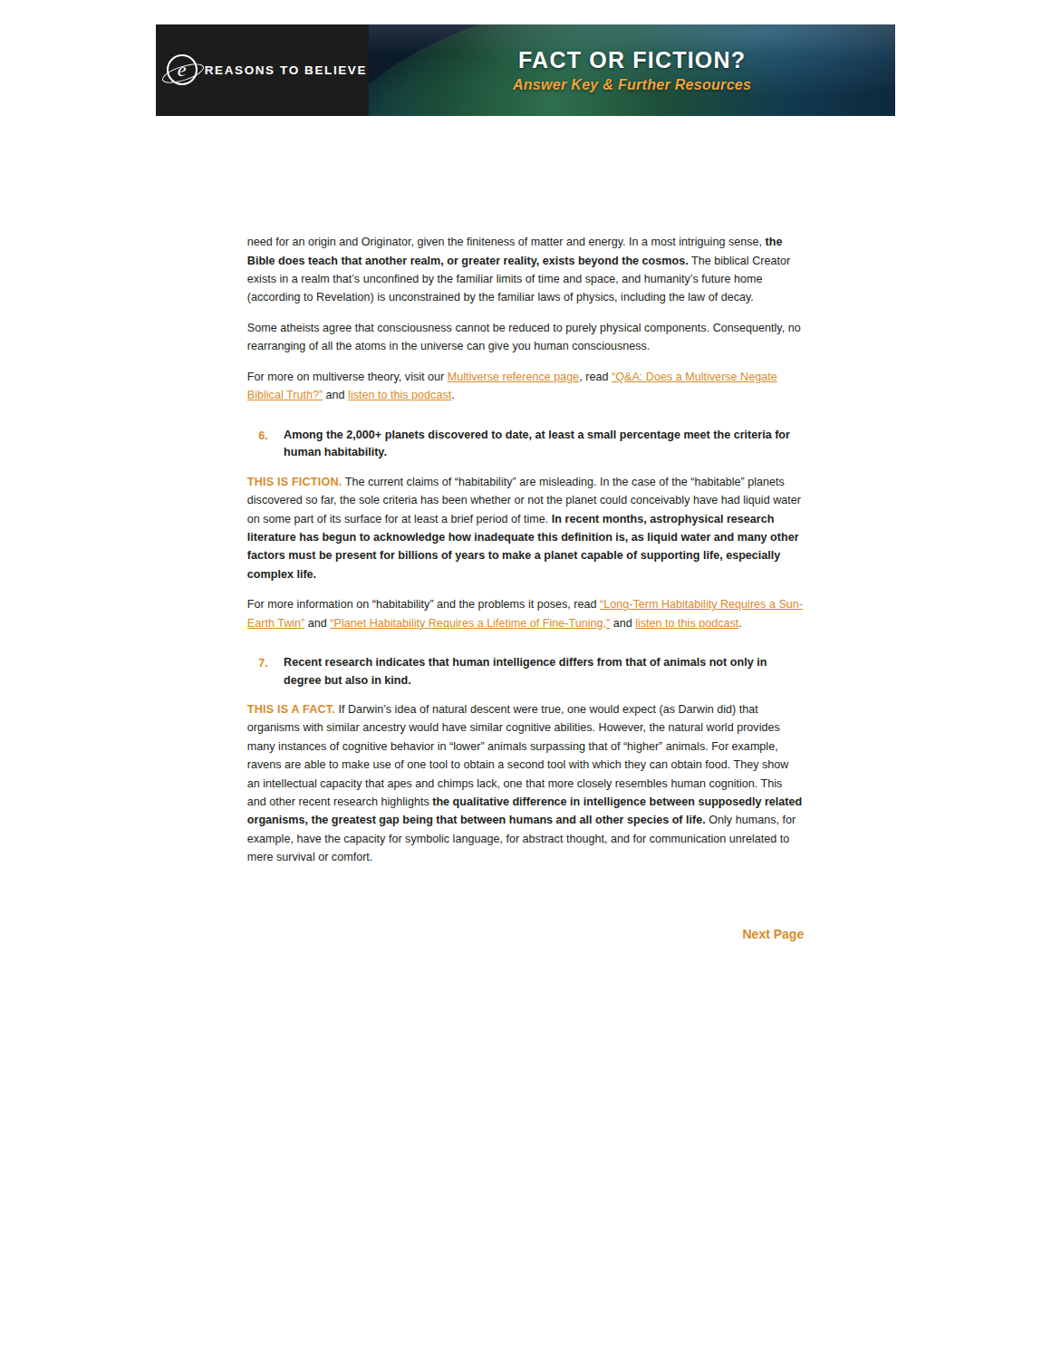REASONS TO BELIEVE
FACT OR FICTION?
Answer Key & Further Resources
need for an origin and Originator, given the finiteness of matter and energy. In a most intriguing sense, the Bible does teach that another realm, or greater reality, exists beyond the cosmos. The biblical Creator exists in a realm that’s unconfined by the familiar limits of time and space, and humanity’s future home (according to Revelation) is unconstrained by the familiar laws of physics, including the law of decay.
Some atheists agree that consciousness cannot be reduced to purely physical components. Consequently, no rearranging of all the atoms in the universe can give you human consciousness.
For more on multiverse theory, visit our Multiverse reference page, read “Q&A: Does a Multiverse Negate Biblical Truth?” and listen to this podcast.
6.
Among the 2,000+ planets discovered to date, at least a small percentage meet the criteria for human habitability.
THIS IS FICTION. The current claims of “habitability” are misleading. In the case of the “habitable” planets discovered so far, the sole criteria has been whether or not the planet could conceivably have had liquid water on some part of its surface for at least a brief period of time. In recent months, astrophysical research literature has begun to acknowledge how inadequate this definition is, as liquid water and many other factors must be present for billions of years to make a planet capable of supporting life, especially complex life.
For more information on “habitability” and the problems it poses, read “Long-Term Habitability Requires a Sun-Earth Twin” and “Planet Habitability Requires a Lifetime of Fine-Tuning,” and listen to this podcast.
7.
Recent research indicates that human intelligence differs from that of animals not only in degree but also in kind.
THIS IS A FACT. If Darwin’s idea of natural descent were true, one would expect (as Darwin did) that organisms with similar ancestry would have similar cognitive abilities. However, the natural world provides many instances of cognitive behavior in “lower” animals surpassing that of “higher” animals. For example, ravens are able to make use of one tool to obtain a second tool with which they can obtain food. They show an intellectual capacity that apes and chimps lack, one that more closely resembles human cognition. This and other recent research highlights the qualitative difference in intelligence between supposedly related organisms, the greatest gap being that between humans and all other species of life. Only humans, for example, have the capacity for symbolic language, for abstract thought, and for communication unrelated to mere survival or comfort.
Next Page